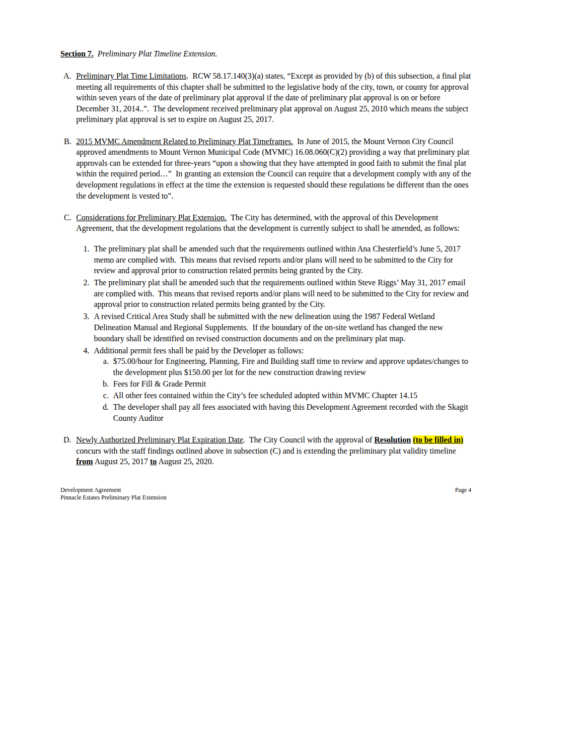Section 7. Preliminary Plat Timeline Extension.
Preliminary Plat Time Limitations. RCW 58.17.140(3)(a) states, “Except as provided by (b) of this subsection, a final plat meeting all requirements of this chapter shall be submitted to the legislative body of the city, town, or county for approval within seven years of the date of preliminary plat approval if the date of preliminary plat approval is on or before December 31, 2014..”. The development received preliminary plat approval on August 25, 2010 which means the subject preliminary plat approval is set to expire on August 25, 2017.
2015 MVMC Amendment Related to Preliminary Plat Timeframes. In June of 2015, the Mount Vernon City Council approved amendments to Mount Vernon Municipal Code (MVMC) 16.08.060(C)(2) providing a way that preliminary plat approvals can be extended for three-years “upon a showing that they have attempted in good faith to submit the final plat within the required period…” In granting an extension the Council can require that a development comply with any of the development regulations in effect at the time the extension is requested should these regulations be different than the ones the development is vested to”.
Considerations for Preliminary Plat Extension. The City has determined, with the approval of this Development Agreement, that the development regulations that the development is currently subject to shall be amended, as follows:
The preliminary plat shall be amended such that the requirements outlined within Ana Chesterfield’s June 5, 2017 memo are complied with. This means that revised reports and/or plans will need to be submitted to the City for review and approval prior to construction related permits being granted by the City.
The preliminary plat shall be amended such that the requirements outlined within Steve Riggs’ May 31, 2017 email are complied with. This means that revised reports and/or plans will need to be submitted to the City for review and approval prior to construction related permits being granted by the City.
A revised Critical Area Study shall be submitted with the new delineation using the 1987 Federal Wetland Delineation Manual and Regional Supplements. If the boundary of the on-site wetland has changed the new boundary shall be identified on revised construction documents and on the preliminary plat map.
Additional permit fees shall be paid by the Developer as follows:
$75.00/hour for Engineering, Planning, Fire and Building staff time to review and approve updates/changes to the development plus $150.00 per lot for the new construction drawing review
Fees for Fill & Grade Permit
All other fees contained within the City’s fee scheduled adopted within MVMC Chapter 14.15
The developer shall pay all fees associated with having this Development Agreement recorded with the Skagit County Auditor
Newly Authorized Preliminary Plat Expiration Date. The City Council with the approval of Resolution (to be filled in) concurs with the staff findings outlined above in subsection (C) and is extending the preliminary plat validity timeline from August 25, 2017 to August 25, 2020.
Development Agreement
Pinnacle Estates Preliminary Plat Extension Page 4